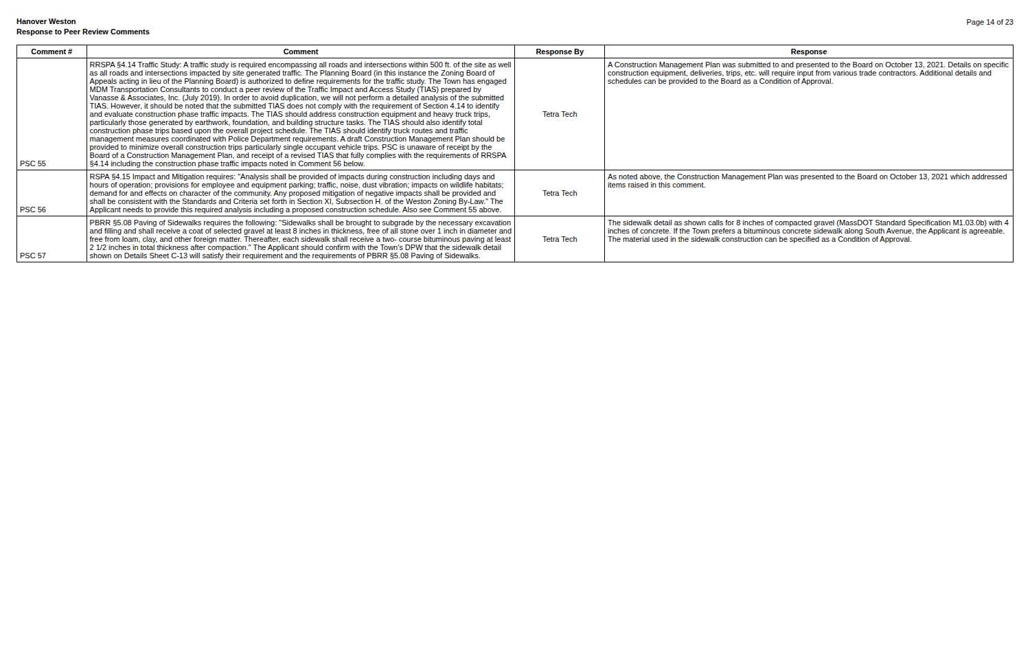Hanover Weston
Response to Peer Review Comments
Page 14 of 23
| Comment # | Comment | Response By | Response |
| --- | --- | --- | --- |
| PSC 55 | RRSPA §4.14 Traffic Study: A traffic study is required encompassing all roads and intersections within 500 ft. of the site as well as all roads and intersections impacted by site generated traffic. The Planning Board (in this instance the Zoning Board of Appeals acting in lieu of the Planning Board) is authorized to define requirements for the traffic study. The Town has engaged MDM Transportation Consultants to conduct a peer review of the Traffic Impact and Access Study (TIAS) prepared by Vanasse & Associates, Inc. (July 2019). In order to avoid duplication, we will not perform a detailed analysis of the submitted TIAS. However, it should be noted that the submitted TIAS does not comply with the requirement of Section 4.14 to identify and evaluate construction phase traffic impacts. The TIAS should address construction equipment and heavy truck trips, particularly those generated by earthwork, foundation, and building structure tasks. The TIAS should also identify total construction phase trips based upon the overall project schedule. The TIAS should identify truck routes and traffic management measures coordinated with Police Department requirements. A draft Construction Management Plan should be provided to minimize overall construction trips particularly single occupant vehicle trips. PSC is unaware of receipt by the Board of a Construction Management Plan, and receipt of a revised TIAS that fully complies with the requirements of RRSPA §4.14 including the construction phase traffic impacts noted in Comment 56 below. | Tetra Tech | A Construction Management Plan was submitted to and presented to the Board on October 13, 2021. Details on specific construction equipment, deliveries, trips, etc. will require input from various trade contractors. Additional details and schedules can be provided to the Board as a Condition of Approval. |
| PSC 56 | RSPA §4.15 Impact and Mitigation requires: "Analysis shall be provided of impacts during construction including days and hours of operation; provisions for employee and equipment parking; traffic, noise, dust vibration; impacts on wildlife habitats; demand for and effects on character of the community. Any proposed mitigation of negative impacts shall be provided and shall be consistent with the Standards and Criteria set forth in Section XI, Subsection H. of the Weston Zoning By-Law." The Applicant needs to provide this required analysis including a proposed construction schedule. Also see Comment 55 above. | Tetra Tech | As noted above, the Construction Management Plan was presented to the Board on October 13, 2021 which addressed items raised in this comment. |
| PSC 57 | PBRR §5.08 Paving of Sidewalks requires the following: "Sidewalks shall be brought to subgrade by the necessary excavation and filling and shall receive a coat of selected gravel at least 8 inches in thickness, free of all stone over 1 inch in diameter and free from loam, clay, and other foreign matter. Thereafter, each sidewalk shall receive a two- course bituminous paving at least 2 1/2 inches in total thickness after compaction." The Applicant should confirm with the Town's DPW that the sidewalk detail shown on Details Sheet C-13 will satisfy their requirement and the requirements of PBRR §5.08 Paving of Sidewalks. | Tetra Tech | The sidewalk detail as shown calls for 8 inches of compacted gravel (MassDOT Standard Specification M1.03.0b) with 4 inches of concrete. If the Town prefers a bituminous concrete sidewalk along South Avenue, the Applicant is agreeable. The material used in the sidewalk construction can be specified as a Condition of Approval. |